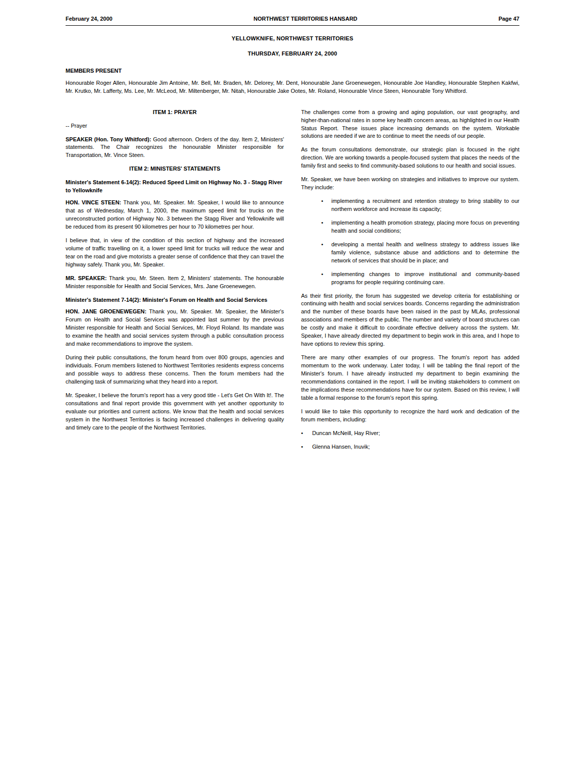February 24, 2000
NORTHWEST TERRITORIES HANSARD
Page 47
YELLOWKNIFE, NORTHWEST TERRITORIES
THURSDAY, FEBRUARY 24, 2000
MEMBERS PRESENT
Honourable Roger Allen, Honourable Jim Antoine, Mr. Bell, Mr. Braden, Mr. Delorey, Mr. Dent, Honourable Jane Groenewegen, Honourable Joe Handley, Honourable Stephen Kakfwi, Mr. Krutko, Mr. Lafferty, Ms. Lee, Mr. McLeod, Mr. Miltenberger, Mr. Nitah, Honourable Jake Ootes, Mr. Roland, Honourable Vince Steen, Honourable Tony Whitford.
ITEM 1: PRAYER
-- Prayer
SPEAKER (Hon. Tony Whitford): Good afternoon. Orders of the day. Item 2, Ministers' statements. The Chair recognizes the honourable Minister responsible for Transportation, Mr. Vince Steen.
ITEM 2: MINISTERS' STATEMENTS
Minister's Statement 6-14(2): Reduced Speed Limit on Highway No. 3 - Stagg River to Yellowknife
HON. VINCE STEEN: Thank you, Mr. Speaker. Mr. Speaker, I would like to announce that as of Wednesday, March 1, 2000, the maximum speed limit for trucks on the unreconstructed portion of Highway No. 3 between the Stagg River and Yellowknife will be reduced from its present 90 kilometres per hour to 70 kilometres per hour.
I believe that, in view of the condition of this section of highway and the increased volume of traffic travelling on it, a lower speed limit for trucks will reduce the wear and tear on the road and give motorists a greater sense of confidence that they can travel the highway safely. Thank you, Mr. Speaker.
MR. SPEAKER: Thank you, Mr. Steen. Item 2, Ministers' statements. The honourable Minister responsible for Health and Social Services, Mrs. Jane Groenewegen.
Minister's Statement 7-14(2): Minister's Forum on Health and Social Services
HON. JANE GROENEWEGEN: Thank you, Mr. Speaker. Mr. Speaker, the Minister's Forum on Health and Social Services was appointed last summer by the previous Minister responsible for Health and Social Services, Mr. Floyd Roland. Its mandate was to examine the health and social services system through a public consultation process and make recommendations to improve the system.
During their public consultations, the forum heard from over 800 groups, agencies and individuals. Forum members listened to Northwest Territories residents express concerns and possible ways to address these concerns. Then the forum members had the challenging task of summarizing what they heard into a report.
Mr. Speaker, I believe the forum's report has a very good title - Let's Get On With It!. The consultations and final report provide this government with yet another opportunity to evaluate our priorities and current actions. We know that the health and social services system in the Northwest Territories is facing increased challenges in delivering quality and timely care to the people of the Northwest Territories.
The challenges come from a growing and aging population, our vast geography, and higher-than-national rates in some key health concern areas, as highlighted in our Health Status Report. These issues place increasing demands on the system. Workable solutions are needed if we are to continue to meet the needs of our people.
As the forum consultations demonstrate, our strategic plan is focused in the right direction. We are working towards a people-focused system that places the needs of the family first and seeks to find community-based solutions to our health and social issues.
Mr. Speaker, we have been working on strategies and initiatives to improve our system. They include:
implementing a recruitment and retention strategy to bring stability to our northern workforce and increase its capacity;
implementing a health promotion strategy, placing more focus on preventing health and social conditions;
developing a mental health and wellness strategy to address issues like family violence, substance abuse and addictions and to determine the network of services that should be in place; and
implementing changes to improve institutional and community-based programs for people requiring continuing care.
As their first priority, the forum has suggested we develop criteria for establishing or continuing with health and social services boards. Concerns regarding the administration and the number of these boards have been raised in the past by MLAs, professional associations and members of the public. The number and variety of board structures can be costly and make it difficult to coordinate effective delivery across the system. Mr. Speaker, I have already directed my department to begin work in this area, and I hope to have options to review this spring.
There are many other examples of our progress. The forum's report has added momentum to the work underway. Later today, I will be tabling the final report of the Minister's forum. I have already instructed my department to begin examining the recommendations contained in the report. I will be inviting stakeholders to comment on the implications these recommendations have for our system. Based on this review, I will table a formal response to the forum's report this spring.
I would like to take this opportunity to recognize the hard work and dedication of the forum members, including:
Duncan McNeill, Hay River;
Glenna Hansen, Inuvik;